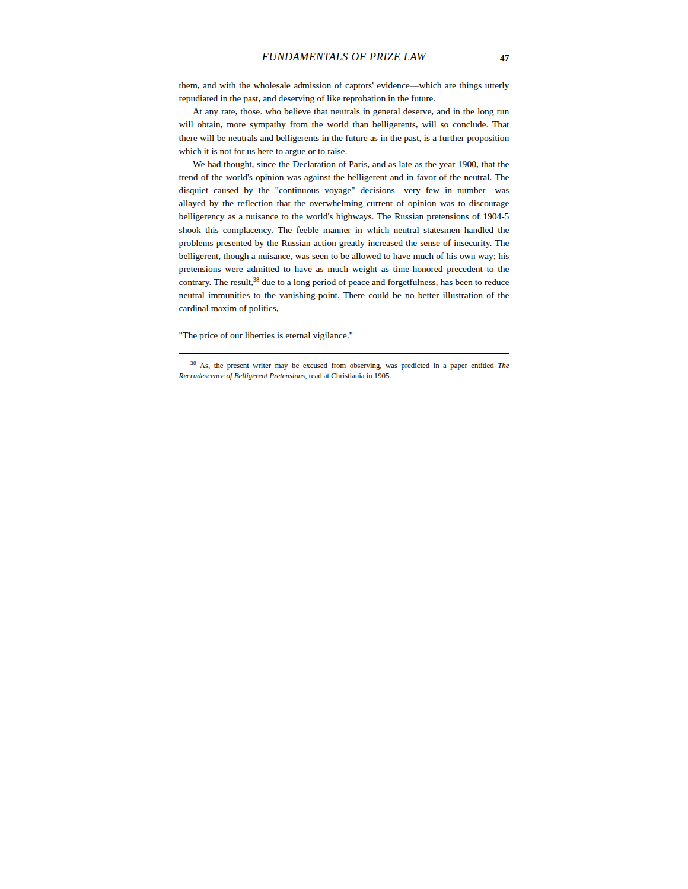FUNDAMENTALS OF PRIZE LAW
47
them, and with the wholesale admission of captors' evidence—which are things utterly repudiated in the past, and deserving of like reprobation in the future.
At any rate, those. who believe that neutrals in general deserve, and in the long run will obtain, more sympathy from the world than belligerents, will so conclude. That there will be neutrals and bel­ligerents in the future as in the past, is a further proposition which it is not for us here to argue or to raise.
We had thought, since the Declaration of Paris, and as late as the year 1900, that the trend of the world's opinion was against the belligerent and in favor of the neutral. The disquiet caused by the "continuous voyage" decisions—very few in number—was allayed by the reflection that the overwhelming current of opinion was to discourage belligerency as a nuisance to the world's highways. The Russian pretensions of 1904-5 shook this complacency. The feeble manner in which neutral statesmen handled the problems presented by the Russian action greatly increased the sense of insecurity. The belligerent, though a nuisance, was seen to be allowed to have much of his own way; his pretensions were admitted to have as much weight as time-honored precedent to the contrary. The result,38 due to a long period of peace and forgetfulness, has been to reduce neutral immunities to the vanishing-point. There could be no better illustra­tion of the cardinal maxim of politics,
"The price of our liberties is eternal vigilance."
38 As, the present writer may be excused from observing, was predicted in a paper entitled The Recrudescence of Belligerent Pretensions, read at Christiania in 1905.